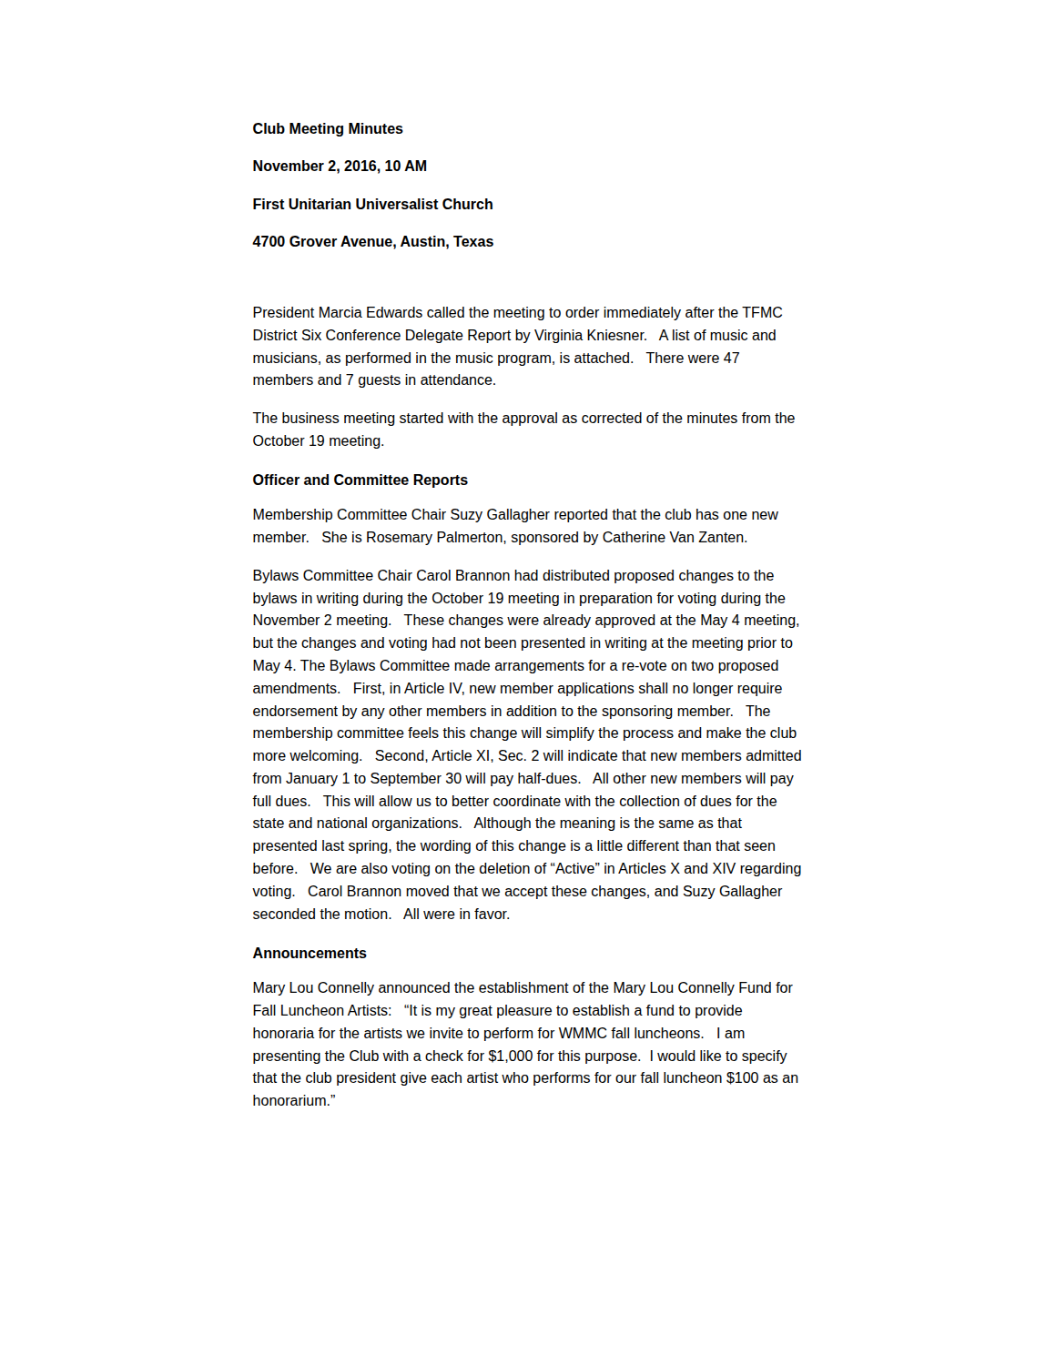Club Meeting Minutes
November 2, 2016, 10 AM
First Unitarian Universalist Church
4700 Grover Avenue, Austin, Texas
President Marcia Edwards called the meeting to order immediately after the TFMC District Six Conference Delegate Report by Virginia Kniesner. A list of music and musicians, as performed in the music program, is attached. There were 47 members and 7 guests in attendance.
The business meeting started with the approval as corrected of the minutes from the October 19 meeting.
Officer and Committee Reports
Membership Committee Chair Suzy Gallagher reported that the club has one new member. She is Rosemary Palmerton, sponsored by Catherine Van Zanten.
Bylaws Committee Chair Carol Brannon had distributed proposed changes to the bylaws in writing during the October 19 meeting in preparation for voting during the November 2 meeting. These changes were already approved at the May 4 meeting, but the changes and voting had not been presented in writing at the meeting prior to May 4. The Bylaws Committee made arrangements for a re-vote on two proposed amendments. First, in Article IV, new member applications shall no longer require endorsement by any other members in addition to the sponsoring member. The membership committee feels this change will simplify the process and make the club more welcoming. Second, Article XI, Sec. 2 will indicate that new members admitted from January 1 to September 30 will pay half-dues. All other new members will pay full dues. This will allow us to better coordinate with the collection of dues for the state and national organizations. Although the meaning is the same as that presented last spring, the wording of this change is a little different than that seen before. We are also voting on the deletion of “Active” in Articles X and XIV regarding voting. Carol Brannon moved that we accept these changes, and Suzy Gallagher seconded the motion. All were in favor.
Announcements
Mary Lou Connelly announced the establishment of the Mary Lou Connelly Fund for Fall Luncheon Artists: “It is my great pleasure to establish a fund to provide honoraria for the artists we invite to perform for WMMC fall luncheons. I am presenting the Club with a check for $1,000 for this purpose. I would like to specify that the club president give each artist who performs for our fall luncheon $100 as an honorarium.”